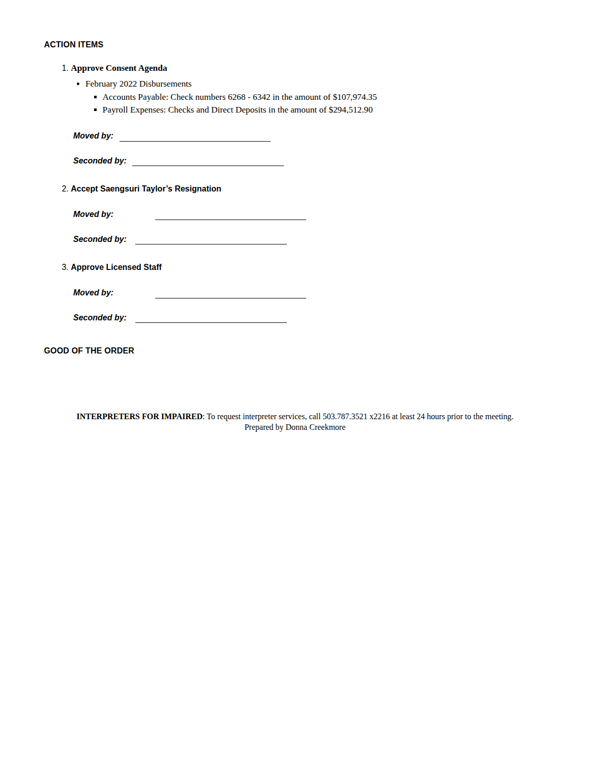ACTION ITEMS
Approve Consent Agenda
February 2022 Disbursements
Accounts Payable: Check numbers 6268 - 6342 in the amount of $107,974.35
Payroll Expenses: Checks and Direct Deposits in the amount of $294,512.90
Moved by:
Seconded by:
Accept Saengsuri Taylor’s Resignation
Moved by:
Seconded by:
Approve Licensed Staff
Moved by:
Seconded by:
GOOD OF THE ORDER
INTERPRETERS FOR IMPAIRED: To request interpreter services, call 503.787.3521 x2216 at least 24 hours prior to the meeting.
Prepared by Donna Creekmore